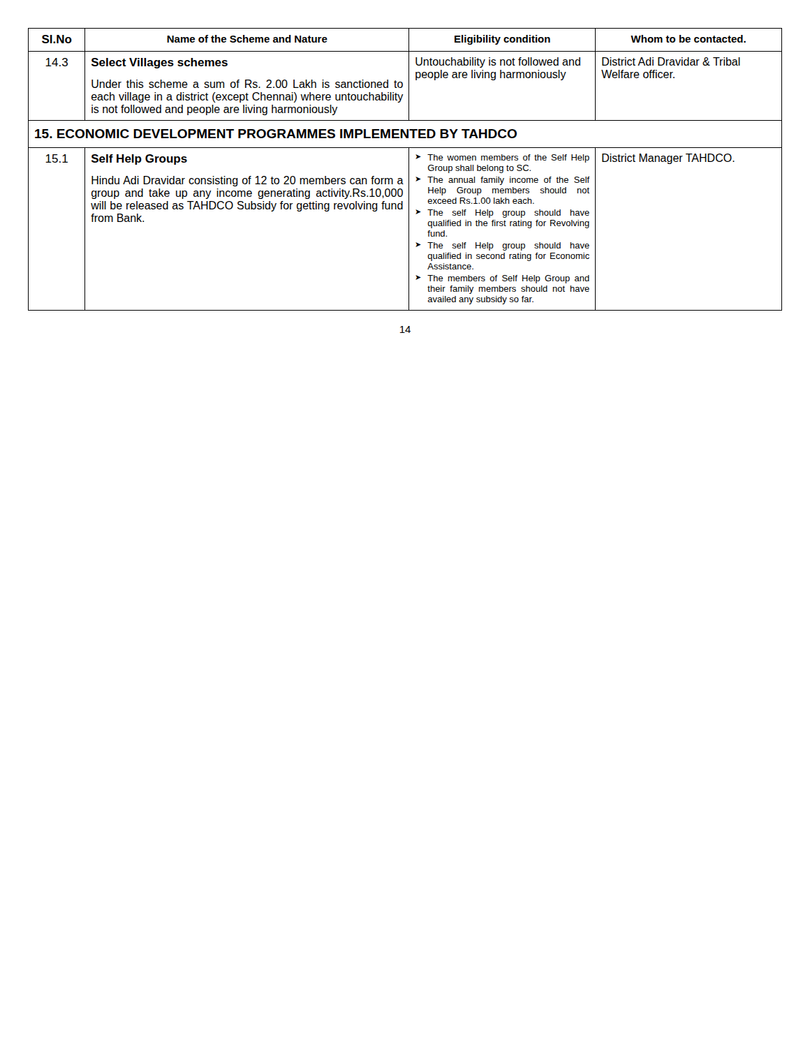| Sl.No | Name of the Scheme and Nature | Eligibility condition | Whom to be contacted. |
| --- | --- | --- | --- |
| 14.3 | Select Villages schemes Under this scheme a sum of Rs. 2.00 Lakh is sanctioned to each village in a district (except Chennai) where untouchability is not followed and people are living harmoniously | Untouchability is not followed and people are living harmoniously | District Adi Dravidar & Tribal Welfare officer. |
| 15. ECONOMIC DEVELOPMENT PROGRAMMES IMPLEMENTED BY TAHDCO |
| 15.1 | Self Help Groups Hindu Adi Dravidar consisting of 12 to 20 members can form a group and take up any income generating activity.Rs.10,000 will be released as TAHDCO Subsidy for getting revolving fund from Bank. | The women members of the Self Help Group shall belong to SC. The annual family income of the Self Help Group members should not exceed Rs.1.00 lakh each. The self Help group should have qualified in the first rating for Revolving fund. The self Help group should have qualified in second rating for Economic Assistance. The members of Self Help Group and their family members should not have availed any subsidy so far. | District Manager TAHDCO. |
14